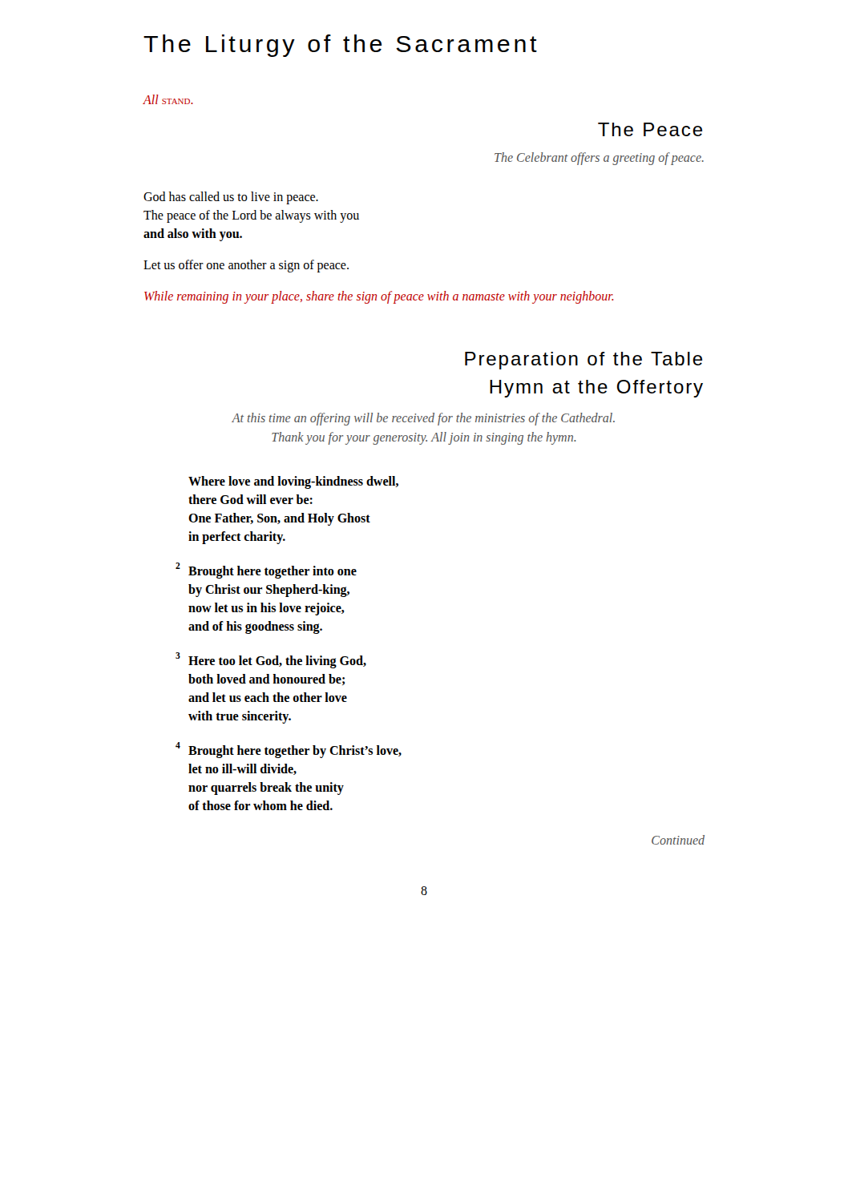The Liturgy of the Sacrament
All STAND.
The Peace
The Celebrant offers a greeting of peace.
God has called us to live in peace.
The peace of the Lord be always with you
and also with you.
Let us offer one another a sign of peace.
While remaining in your place, share the sign of peace with a namaste with your neighbour.
Preparation of the Table
Hymn at the Offertory
At this time an offering will be received for the ministries of the Cathedral.
Thank you for your generosity. All join in singing the hymn.
Where love and loving-kindness dwell,
there God will ever be:
One Father, Son, and Holy Ghost
in perfect charity.
2
Brought here together into one
by Christ our Shepherd-king,
now let us in his love rejoice,
and of his goodness sing.
3
Here too let God, the living God,
both loved and honoured be;
and let us each the other love
with true sincerity.
4
Brought here together by Christ’s love,
let no ill-will divide,
nor quarrels break the unity
of those for whom he died.
Continued
8